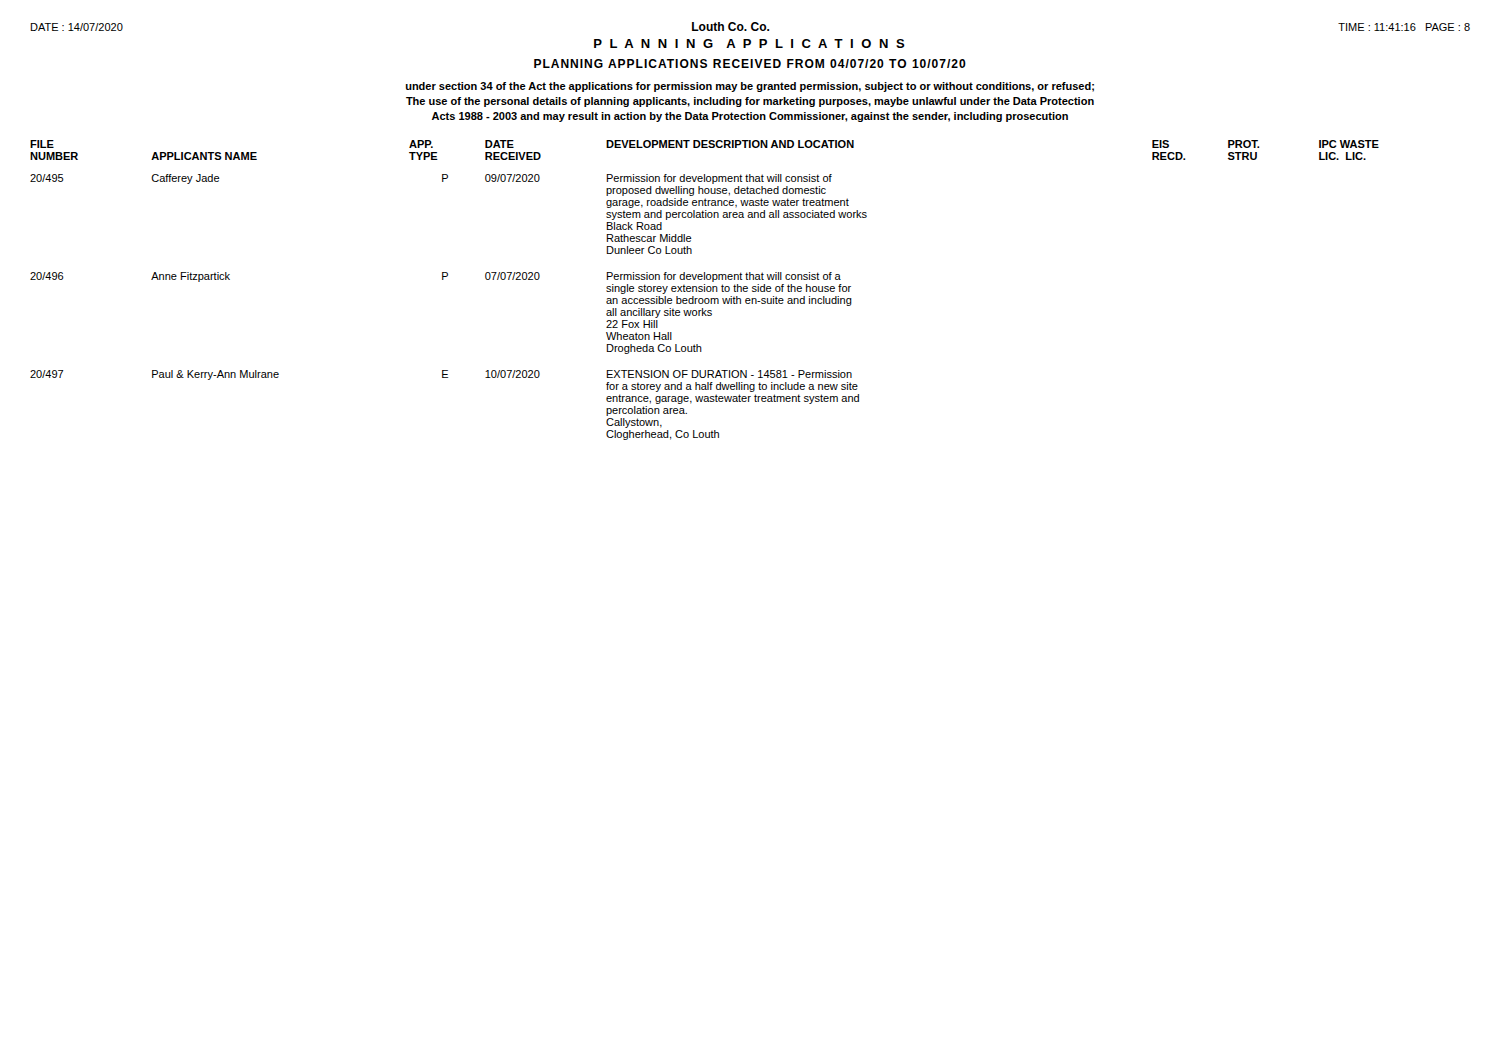DATE : 14/07/2020
Louth Co. Co.
TIME : 11:41:16 PAGE : 8
P L A N N I N G A P P L I C A T I O N S
PLANNING APPLICATIONS RECEIVED FROM 04/07/20 TO 10/07/20
under section 34 of the Act the applications for permission may be granted permission, subject to or without conditions, or refused;
The use of the personal details of planning applicants, including for marketing purposes, maybe unlawful under the Data Protection
Acts 1988 - 2003 and may result in action by the Data Protection Commissioner, against the sender, including prosecution
| FILE | | APP. | DATE | DEVELOPMENT DESCRIPTION AND LOCATION | EIS | PROT. | IPC WASTE |
| --- | --- | --- | --- | --- | --- | --- | --- |
| NUMBER | APPLICANTS NAME | TYPE | RECEIVED | | RECD. | STRU | LIC. LIC. |
| 20/495 | Cafferey Jade | P | 09/07/2020 | Permission for development that will consist of proposed dwelling house, detached domestic garage, roadside entrance, waste water treatment system and percolation area and all associated works Black Road Rathescar Middle Dunleer Co Louth | | | |
| 20/496 | Anne Fitzpartick | P | 07/07/2020 | Permission for development that will consist of a single storey extension to the side of the house for an accessible bedroom with en-suite and including all ancillary site works 22 Fox Hill Wheaton Hall Drogheda Co Louth | | | |
| 20/497 | Paul & Kerry-Ann Mulrane | E | 10/07/2020 | EXTENSION OF DURATION - 14581 - Permission for a storey and a half dwelling to include a new site entrance, garage, wastewater treatment system and percolation area. Callystown, Clogherhead, Co Louth | | | |